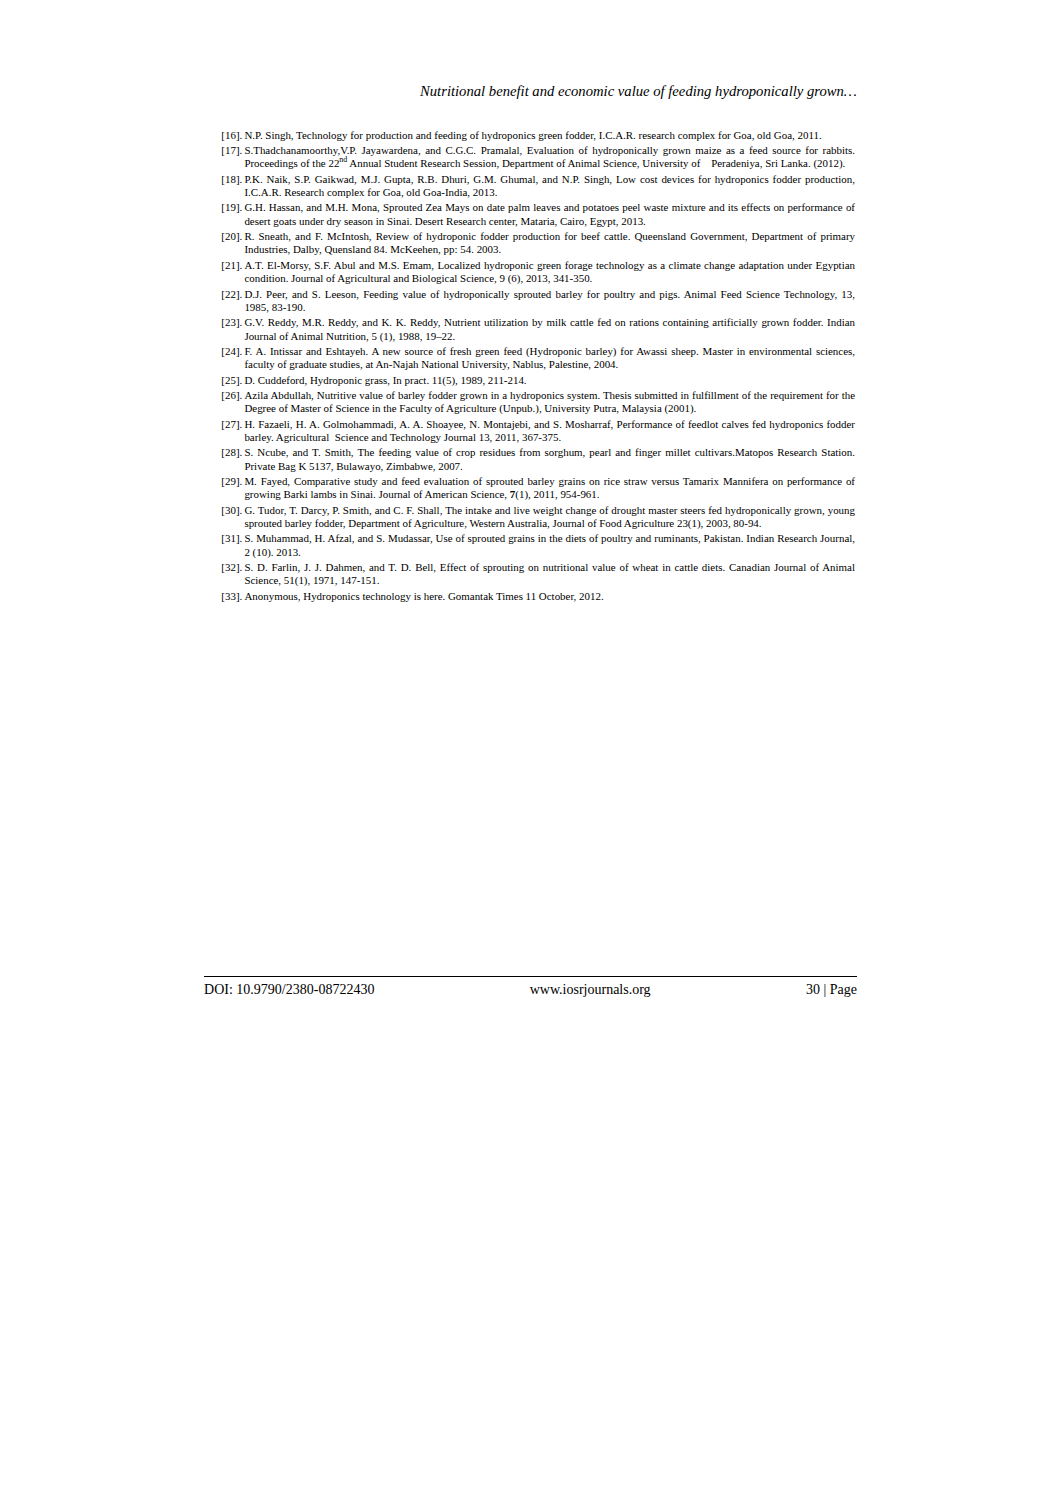Nutritional benefit and economic value of feeding hydroponically grown…
[16].
N.P. Singh, Technology for production and feeding of hydroponics green fodder, I.C.A.R. research complex for Goa, old Goa, 2011.
[17].
S.Thadchanamoorthy,V.P. Jayawardena, and C.G.C. Pramalal, Evaluation of hydroponically grown maize as a feed source for rabbits. Proceedings of the 22nd Annual Student Research Session, Department of Animal Science, University of Peradeniya, Sri Lanka. (2012).
[18].
P.K. Naik, S.P. Gaikwad, M.J. Gupta, R.B. Dhuri, G.M. Ghumal, and N.P. Singh, Low cost devices for hydroponics fodder production, I.C.A.R. Research complex for Goa, old Goa-India, 2013.
[19].
G.H. Hassan, and M.H. Mona, Sprouted Zea Mays on date palm leaves and potatoes peel waste mixture and its effects on performance of desert goats under dry season in Sinai. Desert Research center, Mataria, Cairo, Egypt, 2013.
[20].
R. Sneath, and F. McIntosh, Review of hydroponic fodder production for beef cattle. Queensland Government, Department of primary Industries, Dalby, Quensland 84. McKeehen, pp: 54. 2003.
[21].
A.T. El-Morsy, S.F. Abul and M.S. Emam, Localized hydroponic green forage technology as a climate change adaptation under Egyptian condition. Journal of Agricultural and Biological Science, 9 (6), 2013, 341-350.
[22].
D.J. Peer, and S. Leeson, Feeding value of hydroponically sprouted barley for poultry and pigs. Animal Feed Science Technology, 13, 1985, 83-190.
[23].
G.V. Reddy, M.R. Reddy, and K. K. Reddy, Nutrient utilization by milk cattle fed on rations containing artificially grown fodder. Indian Journal of Animal Nutrition, 5 (1), 1988, 19–22.
[24].
F. A. Intissar and Eshtayeh. A new source of fresh green feed (Hydroponic barley) for Awassi sheep. Master in environmental sciences, faculty of graduate studies, at An-Najah National University, Nablus, Palestine, 2004.
[25].
D. Cuddeford, Hydroponic grass, In pract. 11(5), 1989, 211-214.
[26].
Azila Abdullah, Nutritive value of barley fodder grown in a hydroponics system. Thesis submitted in fulfillment of the requirement for the Degree of Master of Science in the Faculty of Agriculture (Unpub.), University Putra, Malaysia (2001).
[27].
H. Fazaeli, H. A. Golmohammadi, A. A. Shoayee, N. Montajebi, and S. Mosharraf, Performance of feedlot calves fed hydroponics fodder barley. Agricultural Science and Technology Journal 13, 2011, 367-375.
[28].
S. Ncube, and T. Smith, The feeding value of crop residues from sorghum, pearl and finger millet cultivars.Matopos Research Station. Private Bag K 5137, Bulawayo, Zimbabwe, 2007.
[29].
M. Fayed, Comparative study and feed evaluation of sprouted barley grains on rice straw versus Tamarix Mannifera on performance of growing Barki lambs in Sinai. Journal of American Science, 7(1), 2011, 954-961.
[30].
G. Tudor, T. Darcy, P. Smith, and C. F. Shall, The intake and live weight change of drought master steers fed hydroponically grown, young sprouted barley fodder, Department of Agriculture, Western Australia, Journal of Food Agriculture 23(1), 2003, 80-94.
[31].
S. Muhammad, H. Afzal, and S. Mudassar, Use of sprouted grains in the diets of poultry and ruminants, Pakistan. Indian Research Journal, 2 (10). 2013.
[32].
S. D. Farlin, J. J. Dahmen, and T. D. Bell, Effect of sprouting on nutritional value of wheat in cattle diets. Canadian Journal of Animal Science, 51(1), 1971, 147-151.
[33].
Anonymous, Hydroponics technology is here. Gomantak Times 11 October, 2012.
DOI: 10.9790/2380-08722430
www.iosrjournals.org
30 | Page